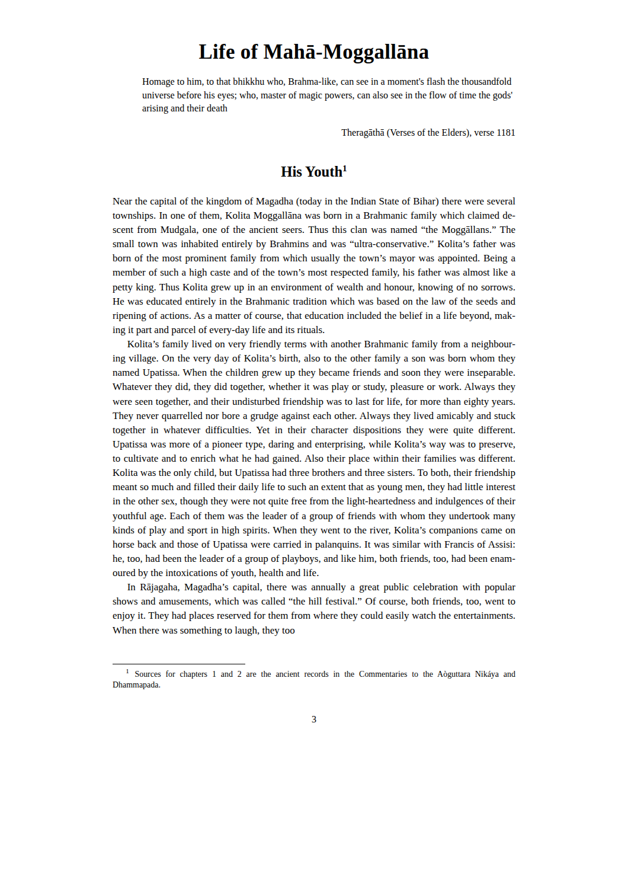Life of Mahā-Moggallāna
Homage to him, to that bhikkhu who, Brahma-like, can see in a moment's flash the thousandfold universe before his eyes; who, master of magic powers, can also see in the flow of time the gods' arising and their death
Theragāthā (Verses of the Elders), verse 1181
His Youth1
Near the capital of the kingdom of Magadha (today in the Indian State of Bihar) there were several townships. In one of them, Kolita Moggallāna was born in a Brahmanic family which claimed descent from Mudgala, one of the ancient seers. Thus this clan was named “the Moggāllans.” The small town was inhabited entirely by Brahmins and was “ultra-conservative.” Kolita’s father was born of the most prominent family from which usually the town’s mayor was appointed. Being a member of such a high caste and of the town’s most respected family, his father was almost like a petty king. Thus Kolita grew up in an environment of wealth and honour, knowing of no sorrows. He was educated entirely in the Brahmanic tradition which was based on the law of the seeds and ripening of actions. As a matter of course, that education included the belief in a life beyond, making it part and parcel of every-day life and its rituals.
Kolita’s family lived on very friendly terms with another Brahmanic family from a neighbouring village. On the very day of Kolita’s birth, also to the other family a son was born whom they named Upatissa. When the children grew up they became friends and soon they were inseparable. Whatever they did, they did together, whether it was play or study, pleasure or work. Always they were seen together, and their undisturbed friendship was to last for life, for more than eighty years. They never quarrelled nor bore a grudge against each other. Always they lived amicably and stuck together in whatever difficulties. Yet in their character dispositions they were quite different. Upatissa was more of a pioneer type, daring and enterprising, while Kolita’s way was to preserve, to cultivate and to enrich what he had gained. Also their place within their families was different. Kolita was the only child, but Upatissa had three brothers and three sisters. To both, their friendship meant so much and filled their daily life to such an extent that as young men, they had little interest in the other sex, though they were not quite free from the light-heartedness and indulgences of their youthful age. Each of them was the leader of a group of friends with whom they undertook many kinds of play and sport in high spirits. When they went to the river, Kolita’s companions came on horse back and those of Upatissa were carried in palanquins. It was similar with Francis of Assisi: he, too, had been the leader of a group of playboys, and like him, both friends, too, had been enamoured by the intoxications of youth, health and life.
In Rājagaha, Magadha’s capital, there was annually a great public celebration with popular shows and amusements, which was called “the hill festival.” Of course, both friends, too, went to enjoy it. They had places reserved for them from where they could easily watch the entertainments. When there was something to laugh, they too
1 Sources for chapters 1 and 2 are the ancient records in the Commentaries to the Aòguttara Nikáya and Dhammapada.
3